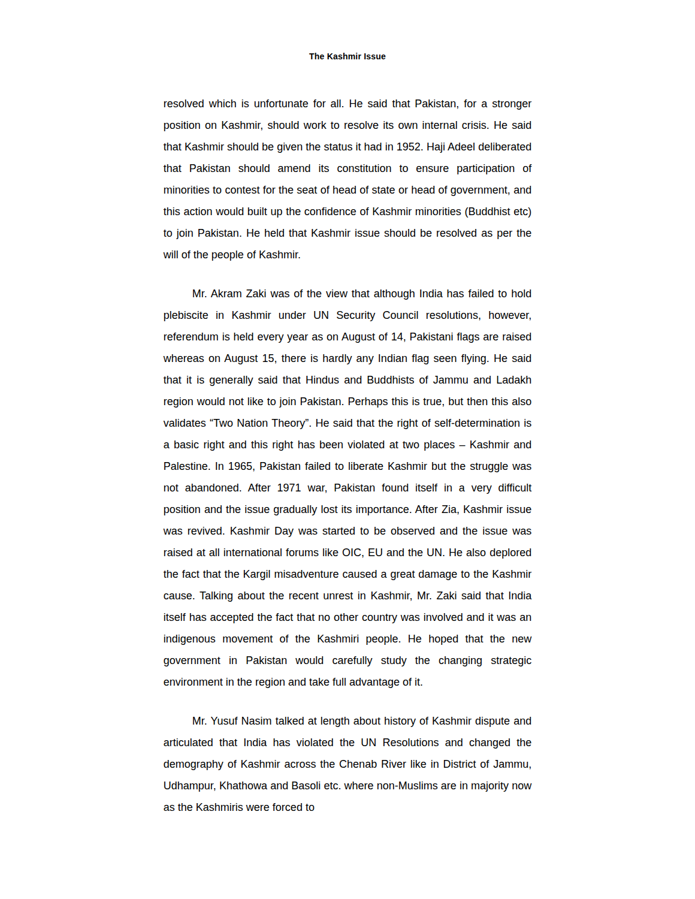The Kashmir Issue
resolved which is unfortunate for all. He said that Pakistan, for a stronger position on Kashmir, should work to resolve its own internal crisis. He said that Kashmir should be given the status it had in 1952. Haji Adeel deliberated that Pakistan should amend its constitution to ensure participation of minorities to contest for the seat of head of state or head of government, and this action would built up the confidence of Kashmir minorities (Buddhist etc) to join Pakistan. He held that Kashmir issue should be resolved as per the will of the people of Kashmir.
Mr. Akram Zaki was of the view that although India has failed to hold plebiscite in Kashmir under UN Security Council resolutions, however, referendum is held every year as on August of 14, Pakistani flags are raised whereas on August 15, there is hardly any Indian flag seen flying. He said that it is generally said that Hindus and Buddhists of Jammu and Ladakh region would not like to join Pakistan. Perhaps this is true, but then this also validates “Two Nation Theory”. He said that the right of self-determination is a basic right and this right has been violated at two places – Kashmir and Palestine. In 1965, Pakistan failed to liberate Kashmir but the struggle was not abandoned. After 1971 war, Pakistan found itself in a very difficult position and the issue gradually lost its importance. After Zia, Kashmir issue was revived. Kashmir Day was started to be observed and the issue was raised at all international forums like OIC, EU and the UN. He also deplored the fact that the Kargil misadventure caused a great damage to the Kashmir cause. Talking about the recent unrest in Kashmir, Mr. Zaki said that India itself has accepted the fact that no other country was involved and it was an indigenous movement of the Kashmiri people. He hoped that the new government in Pakistan would carefully study the changing strategic environment in the region and take full advantage of it.
Mr. Yusuf Nasim talked at length about history of Kashmir dispute and articulated that India has violated the UN Resolutions and changed the demography of Kashmir across the Chenab River like in District of Jammu, Udhampur, Khathowa and Basoli etc. where non-Muslims are in majority now as the Kashmiris were forced to